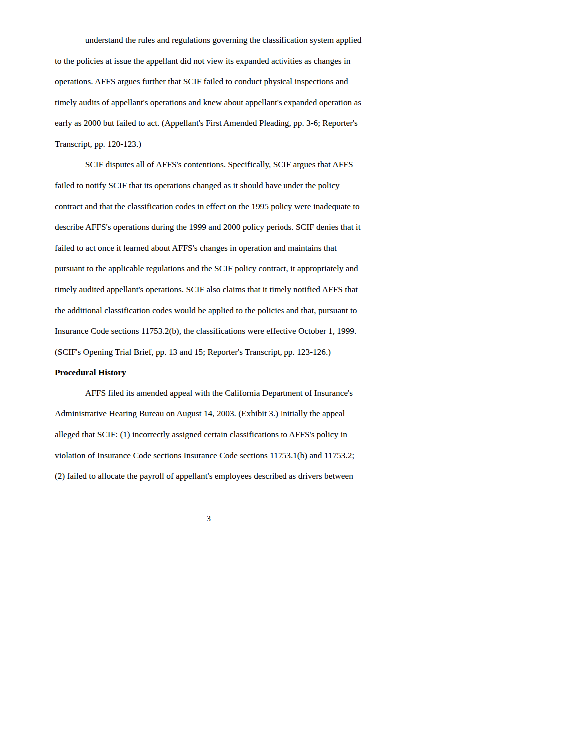understand the rules and regulations governing the classification system applied to the policies at issue the appellant did not view its expanded activities as changes in operations. AFFS argues further that SCIF failed to conduct physical inspections and timely audits of appellant's operations and knew about appellant's expanded operation as early as 2000 but failed to act. (Appellant's First Amended Pleading, pp. 3-6; Reporter's Transcript, pp. 120-123.)
SCIF disputes all of AFFS's contentions. Specifically, SCIF argues that AFFS failed to notify SCIF that its operations changed as it should have under the policy contract and that the classification codes in effect on the 1995 policy were inadequate to describe AFFS's operations during the 1999 and 2000 policy periods. SCIF denies that it failed to act once it learned about AFFS's changes in operation and maintains that pursuant to the applicable regulations and the SCIF policy contract, it appropriately and timely audited appellant's operations. SCIF also claims that it timely notified AFFS that the additional classification codes would be applied to the policies and that, pursuant to Insurance Code sections 11753.2(b), the classifications were effective October 1, 1999. (SCIF's Opening Trial Brief, pp. 13 and 15; Reporter's Transcript, pp. 123-126.)
Procedural History
AFFS filed its amended appeal with the California Department of Insurance's Administrative Hearing Bureau on August 14, 2003. (Exhibit 3.) Initially the appeal alleged that SCIF: (1) incorrectly assigned certain classifications to AFFS's policy in violation of Insurance Code sections Insurance Code sections 11753.1(b) and 11753.2; (2) failed to allocate the payroll of appellant's employees described as drivers between
3